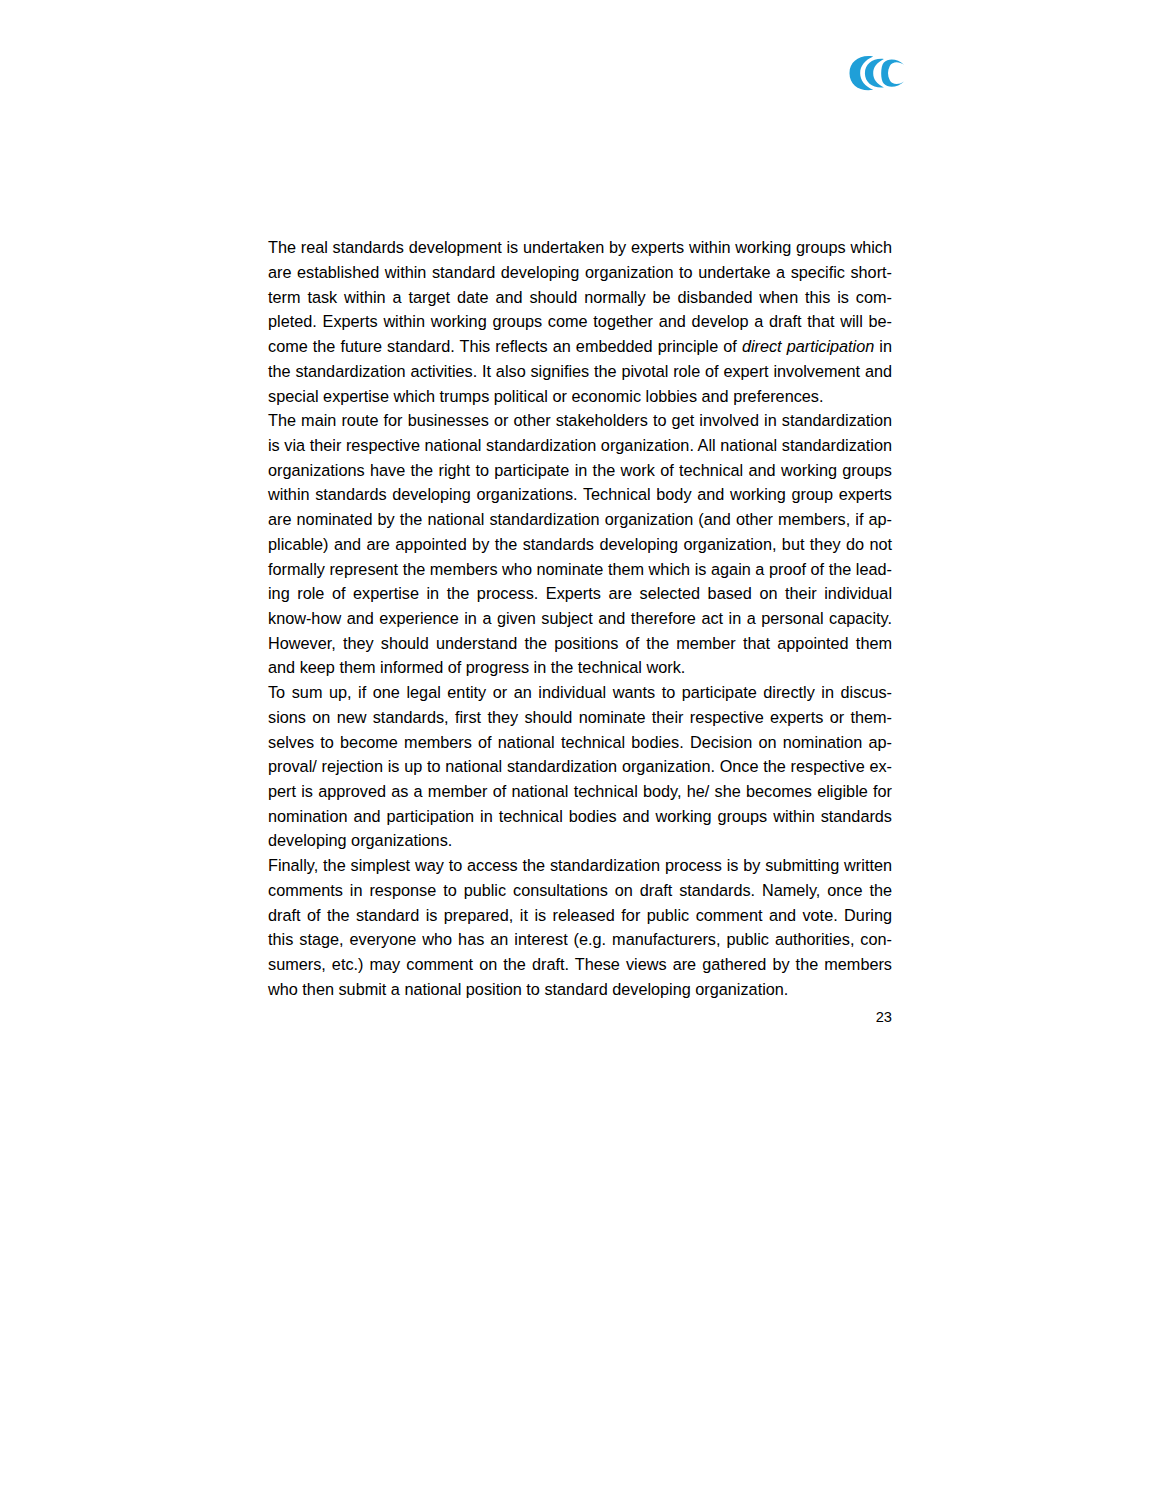The real standards development is undertaken by experts within working groups which are established within standard developing organization to undertake a specific short-term task within a target date and should normally be disbanded when this is completed. Experts within working groups come together and develop a draft that will become the future standard. This reflects an embedded principle of direct participation in the standardization activities. It also signifies the pivotal role of expert involvement and special expertise which trumps political or economic lobbies and preferences.
The main route for businesses or other stakeholders to get involved in standardization is via their respective national standardization organization. All national standardization organizations have the right to participate in the work of technical and working groups within standards developing organizations. Technical body and working group experts are nominated by the national standardization organization (and other members, if applicable) and are appointed by the standards developing organization, but they do not formally represent the members who nominate them which is again a proof of the leading role of expertise in the process. Experts are selected based on their individual know-how and experience in a given subject and therefore act in a personal capacity. However, they should understand the positions of the member that appointed them and keep them informed of progress in the technical work.
To sum up, if one legal entity or an individual wants to participate directly in discussions on new standards, first they should nominate their respective experts or themselves to become members of national technical bodies. Decision on nomination approval/ rejection is up to national standardization organization. Once the respective expert is approved as a member of national technical body, he/ she becomes eligible for nomination and participation in technical bodies and working groups within standards developing organizations.
Finally, the simplest way to access the standardization process is by submitting written comments in response to public consultations on draft standards. Namely, once the draft of the standard is prepared, it is released for public comment and vote. During this stage, everyone who has an interest (e.g. manufacturers, public authorities, consumers, etc.) may comment on the draft. These views are gathered by the members who then submit a national position to standard developing organization.
23